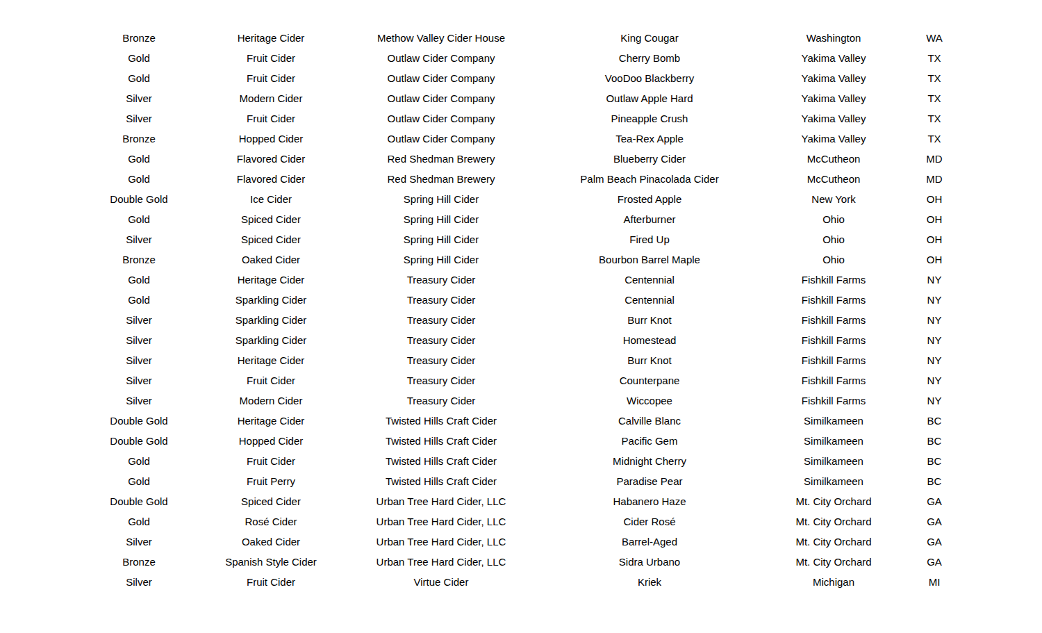| Bronze | Heritage Cider | Methow Valley Cider House | King Cougar | Washington | WA |
| Gold | Fruit Cider | Outlaw Cider Company | Cherry Bomb | Yakima Valley | TX |
| Gold | Fruit Cider | Outlaw Cider Company | VooDoo Blackberry | Yakima Valley | TX |
| Silver | Modern Cider | Outlaw Cider Company | Outlaw Apple Hard | Yakima Valley | TX |
| Silver | Fruit Cider | Outlaw Cider Company | Pineapple Crush | Yakima Valley | TX |
| Bronze | Hopped Cider | Outlaw Cider Company | Tea-Rex Apple | Yakima Valley | TX |
| Gold | Flavored Cider | Red Shedman Brewery | Blueberry Cider | McCutheon | MD |
| Gold | Flavored Cider | Red Shedman Brewery | Palm Beach Pinacolada Cider | McCutheon | MD |
| Double Gold | Ice Cider | Spring Hill Cider | Frosted Apple | New York | OH |
| Gold | Spiced Cider | Spring Hill Cider | Afterburner | Ohio | OH |
| Silver | Spiced Cider | Spring Hill Cider | Fired Up | Ohio | OH |
| Bronze | Oaked Cider | Spring Hill Cider | Bourbon Barrel Maple | Ohio | OH |
| Gold | Heritage Cider | Treasury Cider | Centennial | Fishkill Farms | NY |
| Gold | Sparkling Cider | Treasury Cider | Centennial | Fishkill Farms | NY |
| Silver | Sparkling Cider | Treasury Cider | Burr Knot | Fishkill Farms | NY |
| Silver | Sparkling Cider | Treasury Cider | Homestead | Fishkill Farms | NY |
| Silver | Heritage Cider | Treasury Cider | Burr Knot | Fishkill Farms | NY |
| Silver | Fruit Cider | Treasury Cider | Counterpane | Fishkill Farms | NY |
| Silver | Modern Cider | Treasury Cider | Wiccopee | Fishkill Farms | NY |
| Double Gold | Heritage Cider | Twisted Hills Craft Cider | Calville Blanc | Similkameen | BC |
| Double Gold | Hopped Cider | Twisted Hills Craft Cider | Pacific Gem | Similkameen | BC |
| Gold | Fruit Cider | Twisted Hills Craft Cider | Midnight Cherry | Similkameen | BC |
| Gold | Fruit Perry | Twisted Hills Craft Cider | Paradise Pear | Similkameen | BC |
| Double Gold | Spiced Cider | Urban Tree Hard Cider, LLC | Habanero Haze | Mt. City Orchard | GA |
| Gold | Rosé Cider | Urban Tree Hard Cider, LLC | Cider Rosé | Mt. City Orchard | GA |
| Silver | Oaked Cider | Urban Tree Hard Cider, LLC | Barrel-Aged | Mt. City Orchard | GA |
| Bronze | Spanish Style Cider | Urban Tree Hard Cider, LLC | Sidra Urbano | Mt. City Orchard | GA |
| Silver | Fruit Cider | Virtue Cider | Kriek | Michigan | MI |